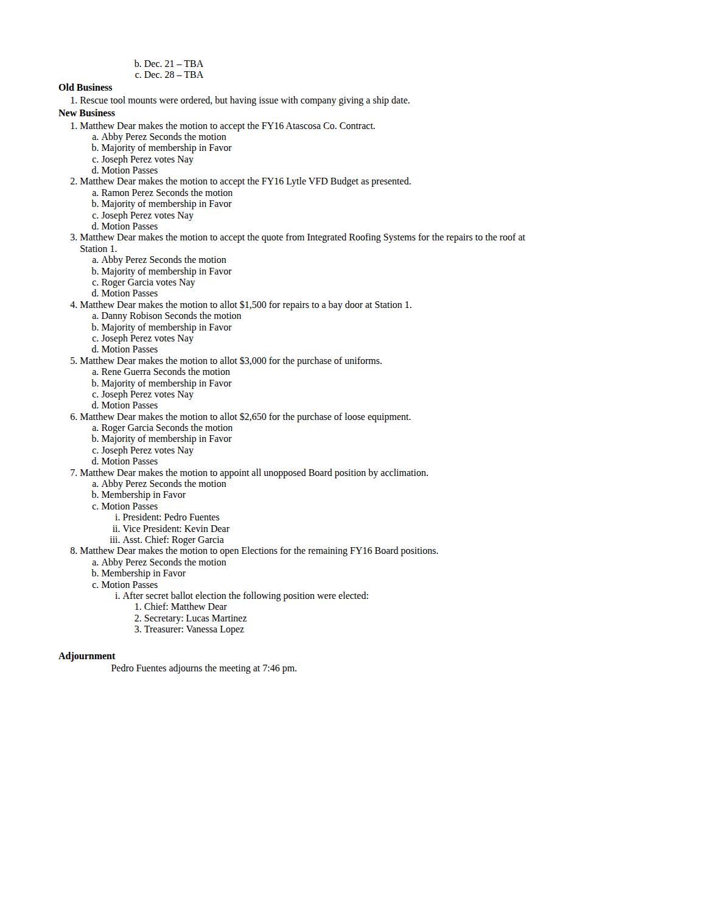Dec. 21 – TBA
Dec. 28 – TBA
Old Business
Rescue tool mounts were ordered, but having issue with company giving a ship date.
New Business
Matthew Dear makes the motion to accept the FY16 Atascosa Co. Contract.
Abby Perez Seconds the motion
Majority of membership in Favor
Joseph Perez votes Nay
Motion Passes
Matthew Dear makes the motion to accept the FY16 Lytle VFD Budget as presented.
Ramon Perez Seconds the motion
Majority of membership in Favor
Joseph Perez votes Nay
Motion Passes
Matthew Dear makes the motion to accept the quote from Integrated Roofing Systems for the repairs to the roof at Station 1.
Abby Perez Seconds the motion
Majority of membership in Favor
Roger Garcia votes Nay
Motion Passes
Matthew Dear makes the motion to allot $1,500 for repairs to a bay door at Station 1.
Danny Robison Seconds the motion
Majority of membership in Favor
Joseph Perez votes Nay
Motion Passes
Matthew Dear makes the motion to allot $3,000 for the purchase of uniforms.
Rene Guerra Seconds the motion
Majority of membership in Favor
Joseph Perez votes Nay
Motion Passes
Matthew Dear makes the motion to allot $2,650 for the purchase of loose equipment.
Roger Garcia Seconds the motion
Majority of membership in Favor
Joseph Perez votes Nay
Motion Passes
Matthew Dear makes the motion to appoint all unopposed Board position by acclimation.
Abby Perez Seconds the motion
Membership in Favor
Motion Passes
President: Pedro Fuentes
Vice President: Kevin Dear
Asst. Chief: Roger Garcia
Matthew Dear makes the motion to open Elections for the remaining FY16 Board positions.
Abby Perez Seconds the motion
Membership in Favor
Motion Passes
After secret ballot election the following position were elected:
Chief: Matthew Dear
Secretary: Lucas Martinez
Treasurer: Vanessa Lopez
Adjournment
Pedro Fuentes adjourns the meeting at 7:46 pm.